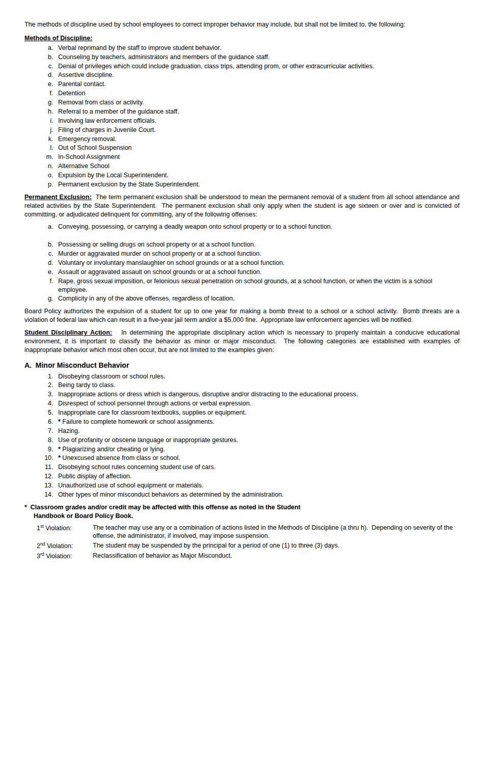The methods of discipline used by school employees to correct improper behavior may include, but shall not be limited to, the following:
Methods of Discipline:
Verbal reprimand by the staff to improve student behavior.
Counseling by teachers, administrators and members of the guidance staff.
Denial of privileges which could include graduation, class trips, attending prom, or other extracurricular activities.
Assertive discipline.
Parental contact.
Detention
Removal from class or activity.
Referral to a member of the guidance staff.
Involving law enforcement officials.
Filing of charges in Juvenile Court.
Emergency removal.
Out of School Suspension
In-School Assignment
Alternative School
Expulsion by the Local Superintendent.
Permanent exclusion by the State Superintendent.
Permanent Exclusion: The term permanent exclusion shall be understood to mean the permanent removal of a student from all school attendance and related activities by the State Superintendent. The permanent exclusion shall only apply when the student is age sixteen or over and is convicted of committing, or adjudicated delinquent for committing, any of the following offenses:
Conveying, possessing, or carrying a deadly weapon onto school property or to a school function.
Possessing or selling drugs on school property or at a school function.
Murder or aggravated murder on school property or at a school function.
Voluntary or involuntary manslaughter on school grounds or at a school function.
Assault or aggravated assault on school grounds or at a school function.
Rape, gross sexual imposition, or felonious sexual penetration on school grounds, at a school function, or when the victim is a school employee.
Complicity in any of the above offenses, regardless of location.
Board Policy authorizes the expulsion of a student for up to one year for making a bomb threat to a school or a school activity. Bomb threats are a violation of federal law which can result in a five-year jail term and/or a $5,000 fine. Appropriate law enforcement agencies will be notified.
Student Disciplinary Action: In determining the appropriate disciplinary action which is necessary to properly maintain a conducive educational environment, it is important to classify the behavior as minor or major misconduct. The following categories are established with examples of inappropriate behavior which most often occur, but are not limited to the examples given:
A. Minor Misconduct Behavior
Disobeying classroom or school rules.
Being tardy to class.
Inappropriate actions or dress which is dangerous, disruptive and/or distracting to the educational process.
Disrespect of school personnel through actions or verbal expression.
Inappropriate care for classroom textbooks, supplies or equipment.
* Failure to complete homework or school assignments.
Hazing.
Use of profanity or obscene language or inappropriate gestures.
* Plagiarizing and/or cheating or lying.
* Unexcused absence from class or school.
Disobeying school rules concerning student use of cars.
Public display of affection.
Unauthorized use of school equipment or materials.
Other types of minor misconduct behaviors as determined by the administration.
* Classroom grades and/or credit may be affected with this offense as noted in the Student
Handbook or Board Policy Book.
1st Violation:
The teacher may use any or a combination of actions listed in the Methods of Discipline (a thru h). Depending on severity of the offense, the administrator, if involved, may impose suspension.
2nd Violation:
The student may be suspended by the principal for a period of one (1) to three (3) days.
3rd Violation:
Reclassification of behavior as Major Misconduct.